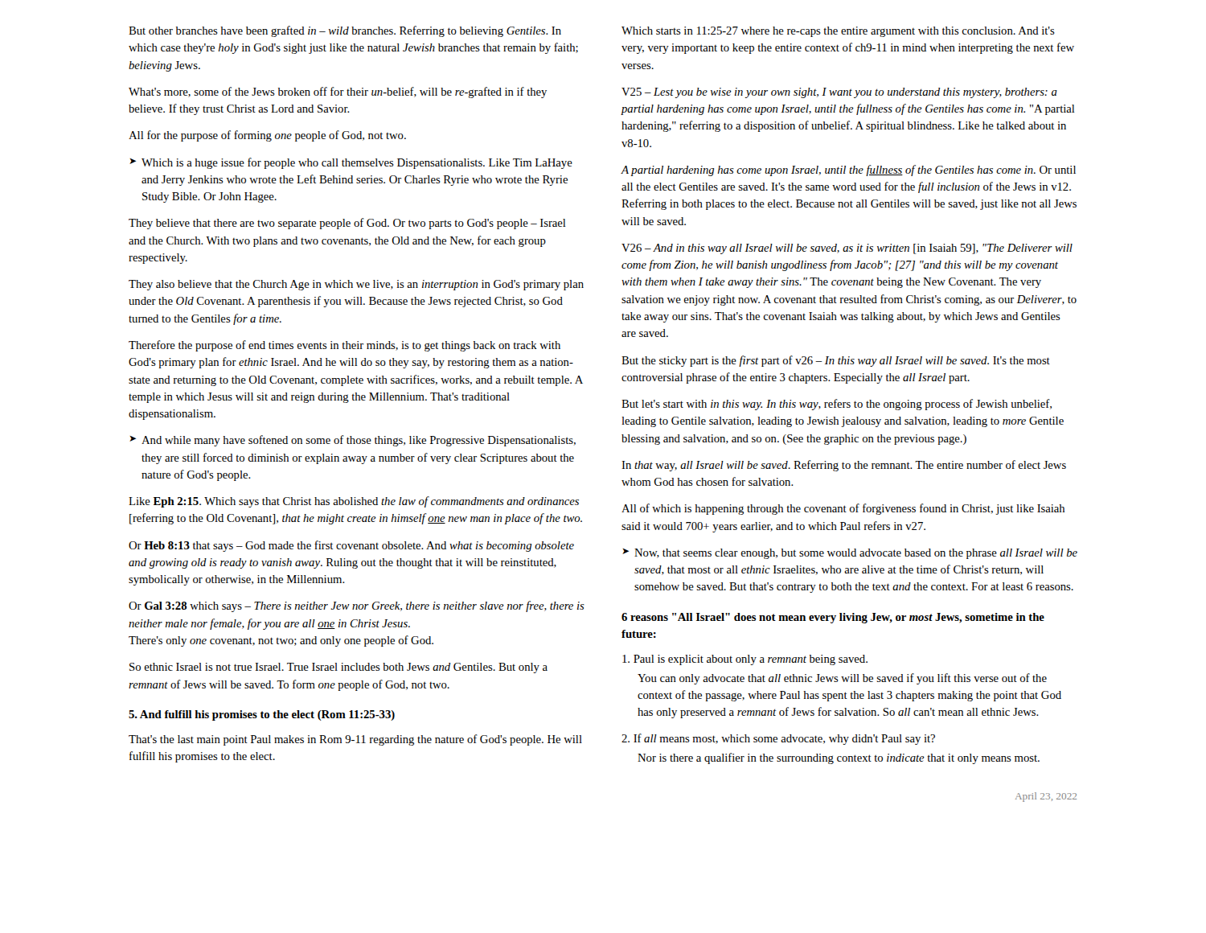But other branches have been grafted in – wild branches. Referring to believing Gentiles. In which case they're holy in God's sight just like the natural Jewish branches that remain by faith; believing Jews.
What's more, some of the Jews broken off for their un-belief, will be re-grafted in if they believe. If they trust Christ as Lord and Savior.
All for the purpose of forming one people of God, not two.
Which is a huge issue for people who call themselves Dispensationalists. Like Tim LaHaye and Jerry Jenkins who wrote the Left Behind series. Or Charles Ryrie who wrote the Ryrie Study Bible. Or John Hagee.
They believe that there are two separate people of God. Or two parts to God's people – Israel and the Church. With two plans and two covenants, the Old and the New, for each group respectively.
They also believe that the Church Age in which we live, is an interruption in God's primary plan under the Old Covenant. A parenthesis if you will. Because the Jews rejected Christ, so God turned to the Gentiles for a time.
Therefore the purpose of end times events in their minds, is to get things back on track with God's primary plan for ethnic Israel. And he will do so they say, by restoring them as a nation-state and returning to the Old Covenant, complete with sacrifices, works, and a rebuilt temple. A temple in which Jesus will sit and reign during the Millennium. That's traditional dispensationalism.
And while many have softened on some of those things, like Progressive Dispensationalists, they are still forced to diminish or explain away a number of very clear Scriptures about the nature of God's people.
Like Eph 2:15. Which says that Christ has abolished the law of commandments and ordinances [referring to the Old Covenant], that he might create in himself one new man in place of the two.
Or Heb 8:13 that says – God made the first covenant obsolete. And what is becoming obsolete and growing old is ready to vanish away. Ruling out the thought that it will be reinstituted, symbolically or otherwise, in the Millennium.
Or Gal 3:28 which says – There is neither Jew nor Greek, there is neither slave nor free, there is neither male nor female, for you are all one in Christ Jesus.
There's only one covenant, not two; and only one people of God.
So ethnic Israel is not true Israel. True Israel includes both Jews and Gentiles. But only a remnant of Jews will be saved. To form one people of God, not two.
5. And fulfill his promises to the elect (Rom 11:25-33)
That's the last main point Paul makes in Rom 9-11 regarding the nature of God's people. He will fulfill his promises to the elect.
Which starts in 11:25-27 where he re-caps the entire argument with this conclusion. And it's very, very important to keep the entire context of ch9-11 in mind when interpreting the next few verses.
V25 – Lest you be wise in your own sight, I want you to understand this mystery, brothers: a partial hardening has come upon Israel, until the fullness of the Gentiles has come in. "A partial hardening," referring to a disposition of unbelief. A spiritual blindness. Like he talked about in v8-10.
A partial hardening has come upon Israel, until the fullness of the Gentiles has come in. Or until all the elect Gentiles are saved. It's the same word used for the full inclusion of the Jews in v12. Referring in both places to the elect. Because not all Gentiles will be saved, just like not all Jews will be saved.
V26 – And in this way all Israel will be saved, as it is written [in Isaiah 59], "The Deliverer will come from Zion, he will banish ungodliness from Jacob"; [27] "and this will be my covenant with them when I take away their sins." The covenant being the New Covenant. The very salvation we enjoy right now. A covenant that resulted from Christ's coming, as our Deliverer, to take away our sins. That's the covenant Isaiah was talking about, by which Jews and Gentiles are saved.
But the sticky part is the first part of v26 – In this way all Israel will be saved. It's the most controversial phrase of the entire 3 chapters. Especially the all Israel part.
But let's start with in this way. In this way, refers to the ongoing process of Jewish unbelief, leading to Gentile salvation, leading to Jewish jealousy and salvation, leading to more Gentile blessing and salvation, and so on. (See the graphic on the previous page.)
In that way, all Israel will be saved. Referring to the remnant. The entire number of elect Jews whom God has chosen for salvation.
All of which is happening through the covenant of forgiveness found in Christ, just like Isaiah said it would 700+ years earlier, and to which Paul refers in v27.
Now, that seems clear enough, but some would advocate based on the phrase all Israel will be saved, that most or all ethnic Israelites, who are alive at the time of Christ's return, will somehow be saved. But that's contrary to both the text and the context. For at least 6 reasons.
6 reasons "All Israel" does not mean every living Jew, or most Jews, sometime in the future:
1. Paul is explicit about only a remnant being saved. You can only advocate that all ethnic Jews will be saved if you lift this verse out of the context of the passage, where Paul has spent the last 3 chapters making the point that God has only preserved a remnant of Jews for salvation. So all can't mean all ethnic Jews.
2. If all means most, which some advocate, why didn't Paul say it? Nor is there a qualifier in the surrounding context to indicate that it only means most.
April 23, 2022